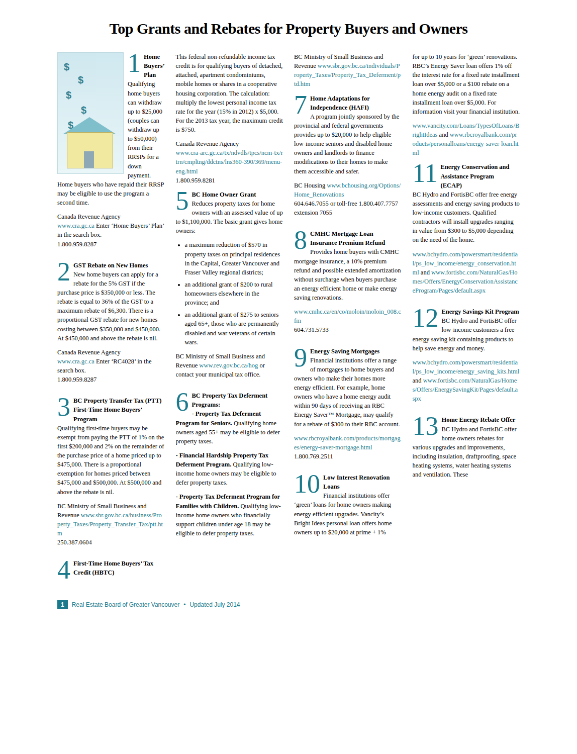Top Grants and Rebates for Property Buyers and Owners
$ $ $ $ $
1 Home Buyers’ Plan
Qualifying home buyers can withdraw up to $25,000 (couples can withdraw up to $50,000) from their RRSPs for a down payment. Home buyers who have repaid their RRSP may be eligible to use the program a second time.
Canada Revenue Agency
www.cra.gc.ca Enter ‘Home Buyers’ Plan’ in the search box.
1.800.959.8287
2 GST Rebate on New Homes
New home buyers can apply for a rebate for the 5% GST if the purchase price is $350,000 or less. The rebate is equal to 36% of the GST to a maximum rebate of $6,300. There is a proportional GST rebate for new homes costing between $350,000 and $450,000. At $450,000 and above the rebate is nil.
Canada Revenue Agency
www.cra.gc.ca Enter ‘RC4028’ in the search box.
1.800.959.8287
3 BC Property Transfer Tax (PTT) First-Time Home Buyers’ Program
Qualifying first-time buyers may be exempt from paying the PTT of 1% on the first $200,000 and 2% on the remainder of the purchase price of a home priced up to $475,000. There is a proportional exemption for homes priced between $475,000 and $500,000. At $500,000 and above the rebate is nil.
BC Ministry of Small Business and Revenue www.sbr.gov.bc.ca/business/Property_Taxes/Property_Transfer_Tax/ptt.htm
250.387.0604
4 First-Time Home Buyers’ Tax Credit (HBTC)
This federal non-refundable income tax credit is for qualifying buyers of detached, attached, apartment condominiums, mobile homes or shares in a cooperative housing corporation. The calculation: multiply the lowest personal income tax rate for the year (15% in 2012) x $5,000. For the 2013 tax year, the maximum credit is $750.
Canada Revenue Agency
www.cra-arc.gc.ca/tx/ndvdls/tpcs/ncm-tx/rtrn/cmpltng/ddctns/lns360-390/369/menu-eng.html
1.800.959.8281
5 BC Home Owner Grant
Reduces property taxes for home owners with an assessed value of up to $1,100,000. The basic grant gives home owners:
a maximum reduction of $570 in property taxes on principal residences in the Capital, Greater Vancouver and Fraser Valley regional districts;
an additional grant of $200 to rural homeowners elsewhere in the province; and
an additional grant of $275 to seniors aged 65+, those who are permanently disabled and war veterans of certain wars.
BC Ministry of Small Business and Revenue www.rev.gov.bc.ca/hog or contact your municipal tax office.
6 BC Property Tax Deferment Programs:
- Property Tax Deferment Program for Seniors. Qualifying home owners aged 55+ may be eligible to defer property taxes.
- Financial Hardship Property Tax Deferment Program. Qualifying low-income home owners may be eligible to defer property taxes.
- Property Tax Deferment Program for Families with Children. Qualifying low-income home owners who financially support children under age 18 may be eligible to defer property taxes.
BC Ministry of Small Business and Revenue www.sbr.gov.bc.ca/individuals/Property_Taxes/Property_Tax_Deferment/ptd.htm
7 Home Adaptations for Independence (HAFI)
A program jointly sponsored by the provincial and federal governments provides up to $20,000 to help eligible low-income seniors and disabled home owners and landlords to finance modifications to their homes to make them accessible and safer.
BC Housing www.bchousing.org/Options/Home_Renovations
604.646.7055 or toll-free 1.800.407.7757 extension 7055
8 CMHC Mortgage Loan Insurance Premium Refund
Provides home buyers with CMHC mortgage insurance, a 10% premium refund and possible extended amortization without surcharge when buyers purchase an energy efficient home or make energy saving renovations.
www.cmhc.ca/en/co/moloin/moloin_008.cfm
604.731.5733
9 Energy Saving Mortgages
Financial institutions offer a range of mortgages to home buyers and owners who make their homes more energy efficient. For example, home owners who have a home energy audit within 90 days of receiving an RBC Energy Saver™ Mortgage, may qualify for a rebate of $300 to their RBC account.
www.rbcroyalbank.com/products/mortgages/energy-saver-mortgage.html
1.800.769.2511
10 Low Interest Renovation Loans
Financial institutions offer ‘green’ loans for home owners making energy efficient upgrades. Vancity’s Bright Ideas personal loan offers home owners up to $20,000 at prime + 1%
for up to 10 years for ‘green’ renovations. RBC’s Energy Saver loan offers 1% off the interest rate for a fixed rate installment loan over $5,000 or a $100 rebate on a home energy audit on a fixed rate installment loan over $5,000. For information visit your financial institution.
www.vancity.com/Loans/TypesOfLoans/BrightIdeas and www.rbcroyalbank.com/products/personalloans/energy-saver-loan.html
11 Energy Conservation and Assistance Program
(ECAP)
BC Hydro and FortisBC offer free energy assessments and energy saving products to low-income customers. Qualified contractors will install upgrades ranging in value from $300 to $5,000 depending on the need of the home.
www.bchydro.com/powersmart/residential/ps_low_income/energy_conservation.html and www.fortisbc.com/NaturalGas/Homes/Offers/EnergyConservationAssistanceProgram/Pages/default.aspx
12 Energy Savings Kit Program
BC Hydro and FortisBC offer low-income customers a free energy saving kit containing products to help save energy and money.
www.bchydro.com/powersmart/residential/ps_low_income/energy_saving_kits.html and www.fortisbc.com/NaturalGas/Homes/Offers/EnergySavingKit/Pages/default.aspx
13 Home Energy Rebate Offer
BC Hydro and FortisBC offer home owners rebates for various upgrades and improvements, including insulation, draftproofing, space heating systems, water heating systems and ventilation. These
1 Real Estate Board of Greater Vancouver • Updated July 2014